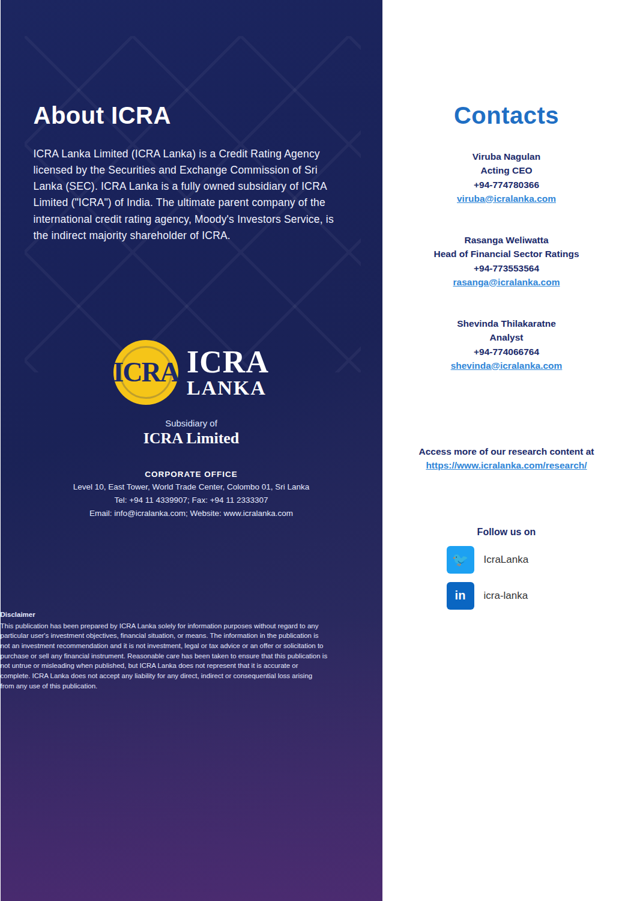About ICRA
ICRA Lanka Limited (ICRA Lanka) is a Credit Rating Agency licensed by the Securities and Exchange Commission of Sri Lanka (SEC). ICRA Lanka is a fully owned subsidiary of ICRA Limited ("ICRA") of India. The ultimate parent company of the international credit rating agency, Moody's Investors Service, is the indirect majority shareholder of ICRA.
ICRA ICRA LANKA
Subsidiary of
ICRA Limited
CORPORATE OFFICE
Level 10, East Tower, World Trade Center, Colombo 01, Sri Lanka
Tel: +94 11 4339907; Fax: +94 11 2333307
Email: info@icralanka.com; Website: www.icralanka.com
Disclaimer This publication has been prepared by ICRA Lanka solely for information purposes without regard to any particular user's investment objectives, financial situation, or means. The information in the publication is not an investment recommendation and it is not investment, legal or tax advice or an offer or solicitation to purchase or sell any financial instrument. Reasonable care has been taken to ensure that this publication is not untrue or misleading when published, but ICRA Lanka does not represent that it is accurate or complete. ICRA Lanka does not accept any liability for any direct, indirect or consequential loss arising from any use of this publication.
Contacts
Viruba Nagulan Acting CEO +94-774780366 viruba@icralanka.com
Rasanga Weliwatta Head of Financial Sector Ratings +94-773553564 rasanga@icralanka.com
Shevinda Thilakaratne Analyst +94-774066764 shevinda@icralanka.com
Access more of our research content at
https://www.icralanka.com/research/
Follow us on
🐦 IcraLanka
in icra-lanka